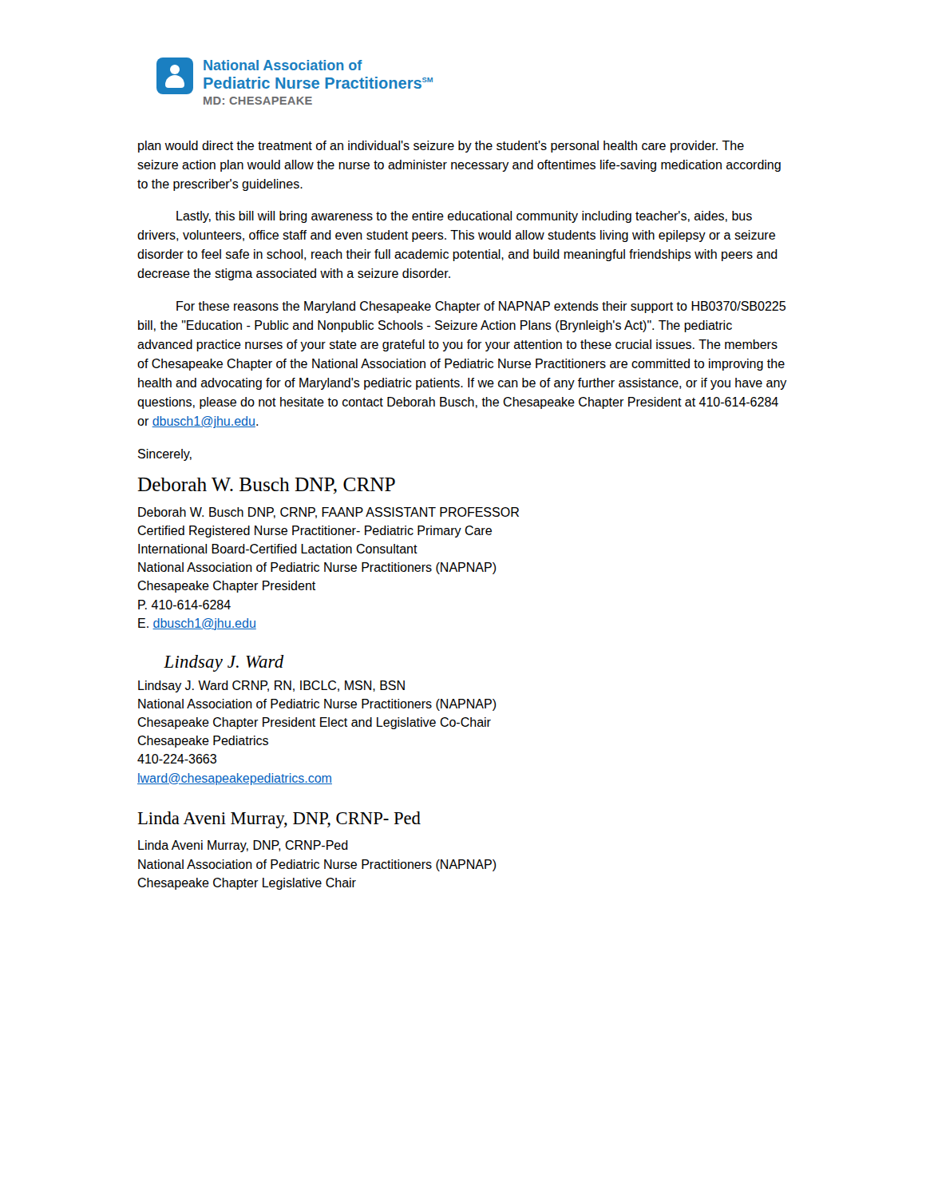National Association of
Pediatric Nurse PractitionersSM
MD: CHESAPEAKE
plan would direct the treatment of an individual's seizure by the student's personal health care provider. The seizure action plan would allow the nurse to administer necessary and oftentimes life-saving medication according to the prescriber's guidelines.
Lastly, this bill will bring awareness to the entire educational community including teacher's, aides, bus drivers, volunteers, office staff and even student peers. This would allow students living with epilepsy or a seizure disorder to feel safe in school, reach their full academic potential, and build meaningful friendships with peers and decrease the stigma associated with a seizure disorder.
For these reasons the Maryland Chesapeake Chapter of NAPNAP extends their support to HB0370/SB0225 bill, the "Education - Public and Nonpublic Schools - Seizure Action Plans (Brynleigh's Act)". The pediatric advanced practice nurses of your state are grateful to you for your attention to these crucial issues. The members of Chesapeake Chapter of the National Association of Pediatric Nurse Practitioners are committed to improving the health and advocating for of Maryland's pediatric patients. If we can be of any further assistance, or if you have any questions, please do not hesitate to contact Deborah Busch, the Chesapeake Chapter President at 410-614-6284 or dbusch1@jhu.edu.
Sincerely,
Deborah W. Busch DNP, CRNP
Deborah W. Busch DNP, CRNP, FAANP ASSISTANT PROFESSOR
Certified Registered Nurse Practitioner- Pediatric Primary Care
International Board-Certified Lactation Consultant
National Association of Pediatric Nurse Practitioners (NAPNAP)
Chesapeake Chapter President
P. 410-614-6284
E. dbusch1@jhu.edu
Lindsay J. Ward
Lindsay J. Ward CRNP, RN, IBCLC, MSN, BSN
National Association of Pediatric Nurse Practitioners (NAPNAP)
Chesapeake Chapter President Elect and Legislative Co-Chair
Chesapeake Pediatrics
410-224-3663
lward@chesapeakepediatrics.com
Linda Aveni Murray, DNP, CRNP- Ped
Linda Aveni Murray, DNP, CRNP-Ped
National Association of Pediatric Nurse Practitioners (NAPNAP)
Chesapeake Chapter Legislative Chair